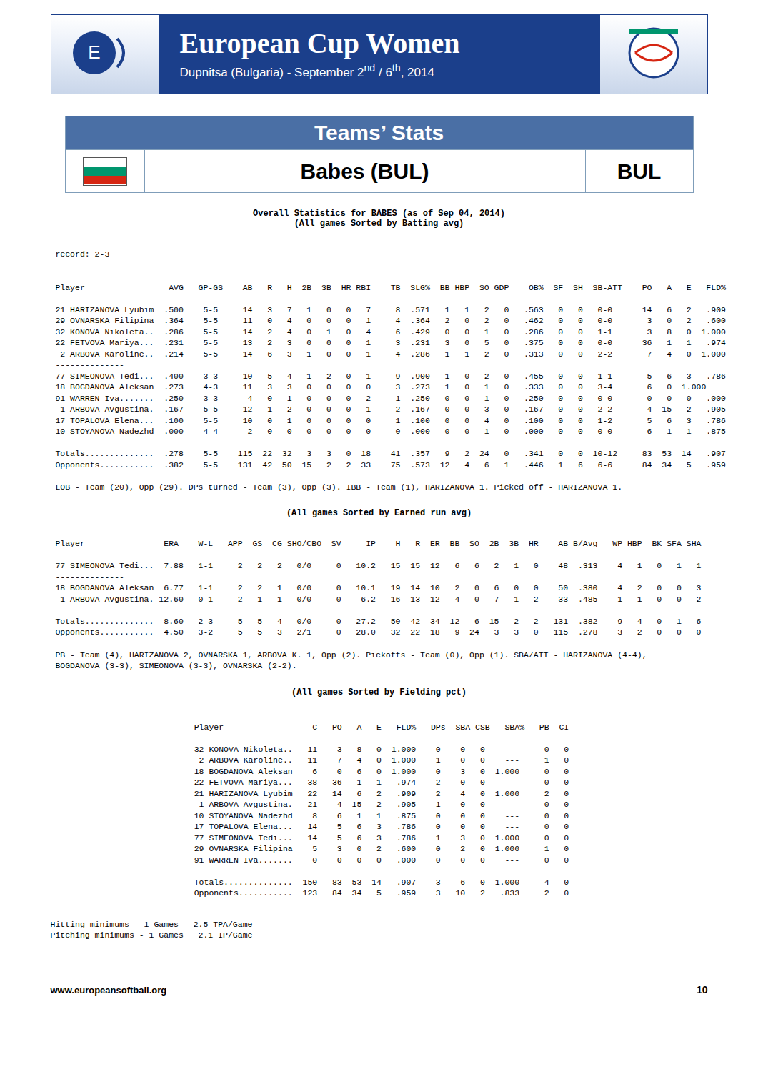E
European Cup Women
Dupnitsa (Bulgaria) - September 2nd / 6th, 2014
Teams’ Stats
Babes (BUL)
BUL
Overall Statistics for BABES (as of Sep 04, 2014)
(All games Sorted by Batting avg)
 record: 2-3


 Player                 AVG   GP-GS    AB   R   H  2B  3B  HR RBI    TB  SLG%  BB HBP  SO GDP    OB%  SF  SH  SB-ATT    PO   A   E   FLD%

 21 HARIZANOVA Lyubim  .500    5-5     14   3   7   1   0   0   7     8  .571   1   1   2   0   .563   0   0   0-0      14   6   2   .909
 29 OVNARSKA Filipina  .364    5-5     11   0   4   0   0   0   1     4  .364   2   0   2   0   .462   0   0   0-0       3   0   2   .600
 32 KONOVA Nikoleta..  .286    5-5     14   2   4   0   1   0   4     6  .429   0   0   1   0   .286   0   0   1-1       3   8   0  1.000
 22 FETVOVA Mariya...  .231    5-5     13   2   3   0   0   0   1     3  .231   3   0   5   0   .375   0   0   0-0      36   1   1   .974
  2 ARBOVA Karoline..  .214    5-5     14   6   3   1   0   0   1     4  .286   1   1   2   0   .313   0   0   2-2       7   4   0  1.000
 --------------
 77 SIMEONOVA Tedi...  .400    3-3     10   5   4   1   2   0   1     9  .900   1   0   2   0   .455   0   0   1-1       5   6   3   .786
 18 BOGDANOVA Aleksan  .273    4-3     11   3   3   0   0   0   0     3  .273   1   0   1   0   .333   0   0   3-4       6   0  1.000
 91 WARREN Iva.......  .250    3-3      4   0   1   0   0   0   2     1  .250   0   0   1   0   .250   0   0   0-0       0   0   0   .000
  1 ARBOVA Avgustina.  .167    5-5     12   1   2   0   0   0   1     2  .167   0   0   3   0   .167   0   0   2-2       4  15   2   .905
 17 TOPALOVA Elena...  .100    5-5     10   0   1   0   0   0   0     1  .100   0   0   4   0   .100   0   0   1-2       5   6   3   .786
 10 STOYANOVA Nadezhd  .000    4-4      2   0   0   0   0   0   0     0  .000   0   0   1   0   .000   0   0   0-0       6   1   1   .875

 Totals..............  .278    5-5    115  22  32   3   3   0  18    41  .357   9   2  24   0   .341   0   0  10-12     83  53  14   .907
 Opponents...........  .382    5-5    131  42  50  15   2   2  33    75  .573  12   4   6   1   .446   1   6   6-6      84  34   5   .959

 LOB - Team (20), Opp (29). DPs turned - Team (3), Opp (3). IBB - Team (1), HARIZANOVA 1. Picked off - HARIZANOVA 1.
(All games Sorted by Earned run avg)
 Player                ERA    W-L   APP  GS  CG SHO/CBO  SV     IP    H   R  ER  BB  SO  2B  3B  HR    AB B/Avg   WP HBP  BK SFA SHA

 77 SIMEONOVA Tedi...  7.88   1-1     2   2   2   0/0     0   10.2   15  15  12   6   6   2   1   0    48  .313    4   1   0   1   1
 --------------
 18 BOGDANOVA Aleksan  6.77   1-1     2   2   1   0/0     0   10.1   19  14  10   2   0   6   0   0    50  .380    4   2   0   0   3
  1 ARBOVA Avgustina. 12.60   0-1     2   1   1   0/0     0    6.2   16  13  12   4   0   7   1   2    33  .485    1   1   0   0   2

 Totals..............  8.60   2-3     5   5   4   0/0     0   27.2   50  42  34  12   6  15   2   2   131  .382    9   4   0   1   6
 Opponents...........  4.50   3-2     5   5   3   2/1     0   28.0   32  22  18   9  24   3   3   0   115  .278    3   2   0   0   0

 PB - Team (4), HARIZANOVA 2, OVNARSKA 1, ARBOVA K. 1, Opp (2). Pickoffs - Team (0), Opp (1). SBA/ATT - HARIZANOVA (4-4),
 BOGDANOVA (3-3), SIMEONOVA (3-3), OVNARSKA (2-2).
(All games Sorted by Fielding pct)
 Player                  C   PO   A   E   FLD%   DPs  SBA CSB   SBA%   PB  CI

 32 KONOVA Nikoleta..   11    3   8   0  1.000    0    0   0    ---     0   0
  2 ARBOVA Karoline..   11    7   4   0  1.000    1    0   0    ---     1   0
 18 BOGDANOVA Aleksan    6    0   6   0  1.000    0    3   0  1.000     0   0
 22 FETVOVA Mariya...   38   36   1   1   .974    2    0   0    ---     0   0
 21 HARIZANOVA Lyubim   22   14   6   2   .909    2    4   0  1.000     2   0
  1 ARBOVA Avgustina.   21    4  15   2   .905    1    0   0    ---     0   0
 10 STOYANOVA Nadezhd    8    6   1   1   .875    0    0   0    ---     0   0
 17 TOPALOVA Elena...   14    5   6   3   .786    0    0   0    ---     0   0
 77 SIMEONOVA Tedi...   14    5   6   3   .786    1    3   0  1.000     0   0
 29 OVNARSKA Filipina    5    3   0   2   .600    0    2   0  1.000     1   0
 91 WARREN Iva.......    0    0   0   0   .000    0    0   0    ---     0   0

 Totals..............  150   83  53  14   .907    3    6   0  1.000     4   0
 Opponents...........  123   84  34   5   .959    3   10   2   .833     2   0
Hitting minimums - 1 Games   2.5 TPA/Game
Pitching minimums - 1 Games   2.1 IP/Game
www.europeansoftball.org
10